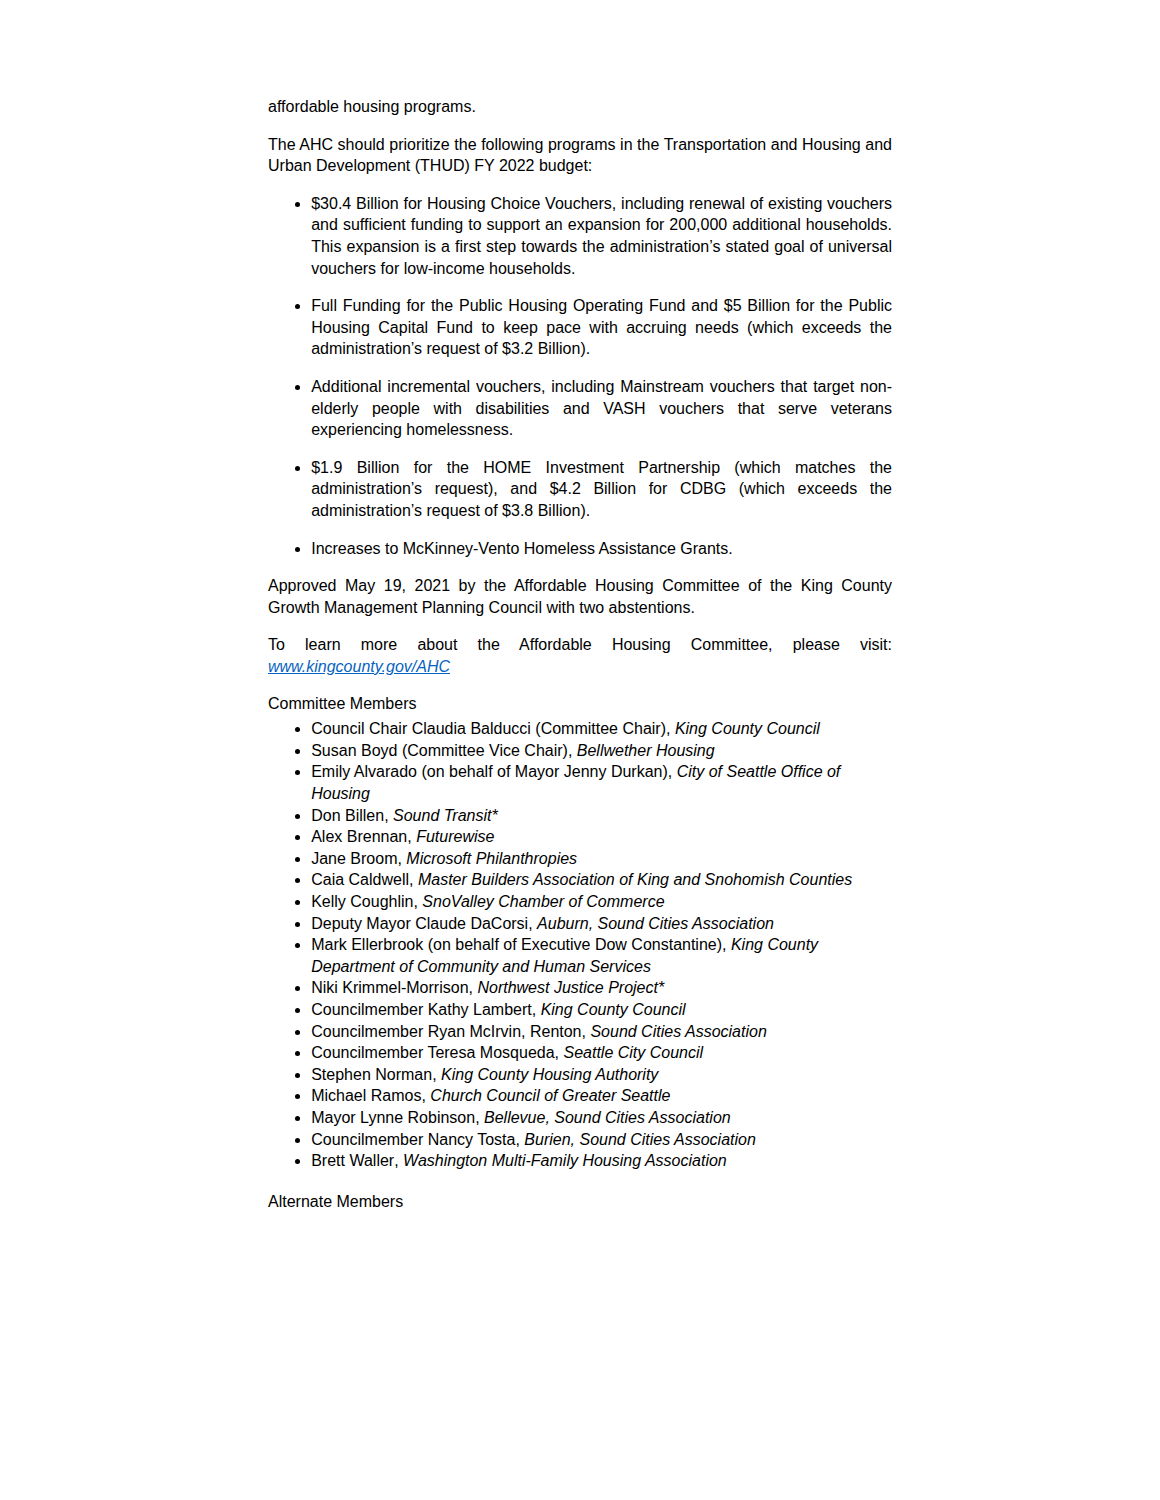affordable housing programs.
The AHC should prioritize the following programs in the Transportation and Housing and Urban Development (THUD) FY 2022 budget:
$30.4 Billion for Housing Choice Vouchers, including renewal of existing vouchers and sufficient funding to support an expansion for 200,000 additional households. This expansion is a first step towards the administration’s stated goal of universal vouchers for low-income households.
Full Funding for the Public Housing Operating Fund and $5 Billion for the Public Housing Capital Fund to keep pace with accruing needs (which exceeds the administration’s request of $3.2 Billion).
Additional incremental vouchers, including Mainstream vouchers that target non-elderly people with disabilities and VASH vouchers that serve veterans experiencing homelessness.
$1.9 Billion for the HOME Investment Partnership (which matches the administration’s request), and $4.2 Billion for CDBG (which exceeds the administration’s request of $3.8 Billion).
Increases to McKinney-Vento Homeless Assistance Grants.
Approved May 19, 2021 by the Affordable Housing Committee of the King County Growth Management Planning Council with two abstentions.
To learn more about the Affordable Housing Committee, please visit: www.kingcounty.gov/AHC
Committee Members
Council Chair Claudia Balducci (Committee Chair), King County Council
Susan Boyd (Committee Vice Chair), Bellwether Housing
Emily Alvarado (on behalf of Mayor Jenny Durkan), City of Seattle Office of Housing
Don Billen, Sound Transit*
Alex Brennan, Futurewise
Jane Broom, Microsoft Philanthropies
Caia Caldwell, Master Builders Association of King and Snohomish Counties
Kelly Coughlin, SnoValley Chamber of Commerce
Deputy Mayor Claude DaCorsi, Auburn, Sound Cities Association
Mark Ellerbrook (on behalf of Executive Dow Constantine), King County Department of Community and Human Services
Niki Krimmel-Morrison, Northwest Justice Project*
Councilmember Kathy Lambert, King County Council
Councilmember Ryan McIrvin, Renton, Sound Cities Association
Councilmember Teresa Mosqueda, Seattle City Council
Stephen Norman, King County Housing Authority
Michael Ramos, Church Council of Greater Seattle
Mayor Lynne Robinson, Bellevue, Sound Cities Association
Councilmember Nancy Tosta, Burien, Sound Cities Association
Brett Waller, Washington Multi-Family Housing Association
Alternate Members